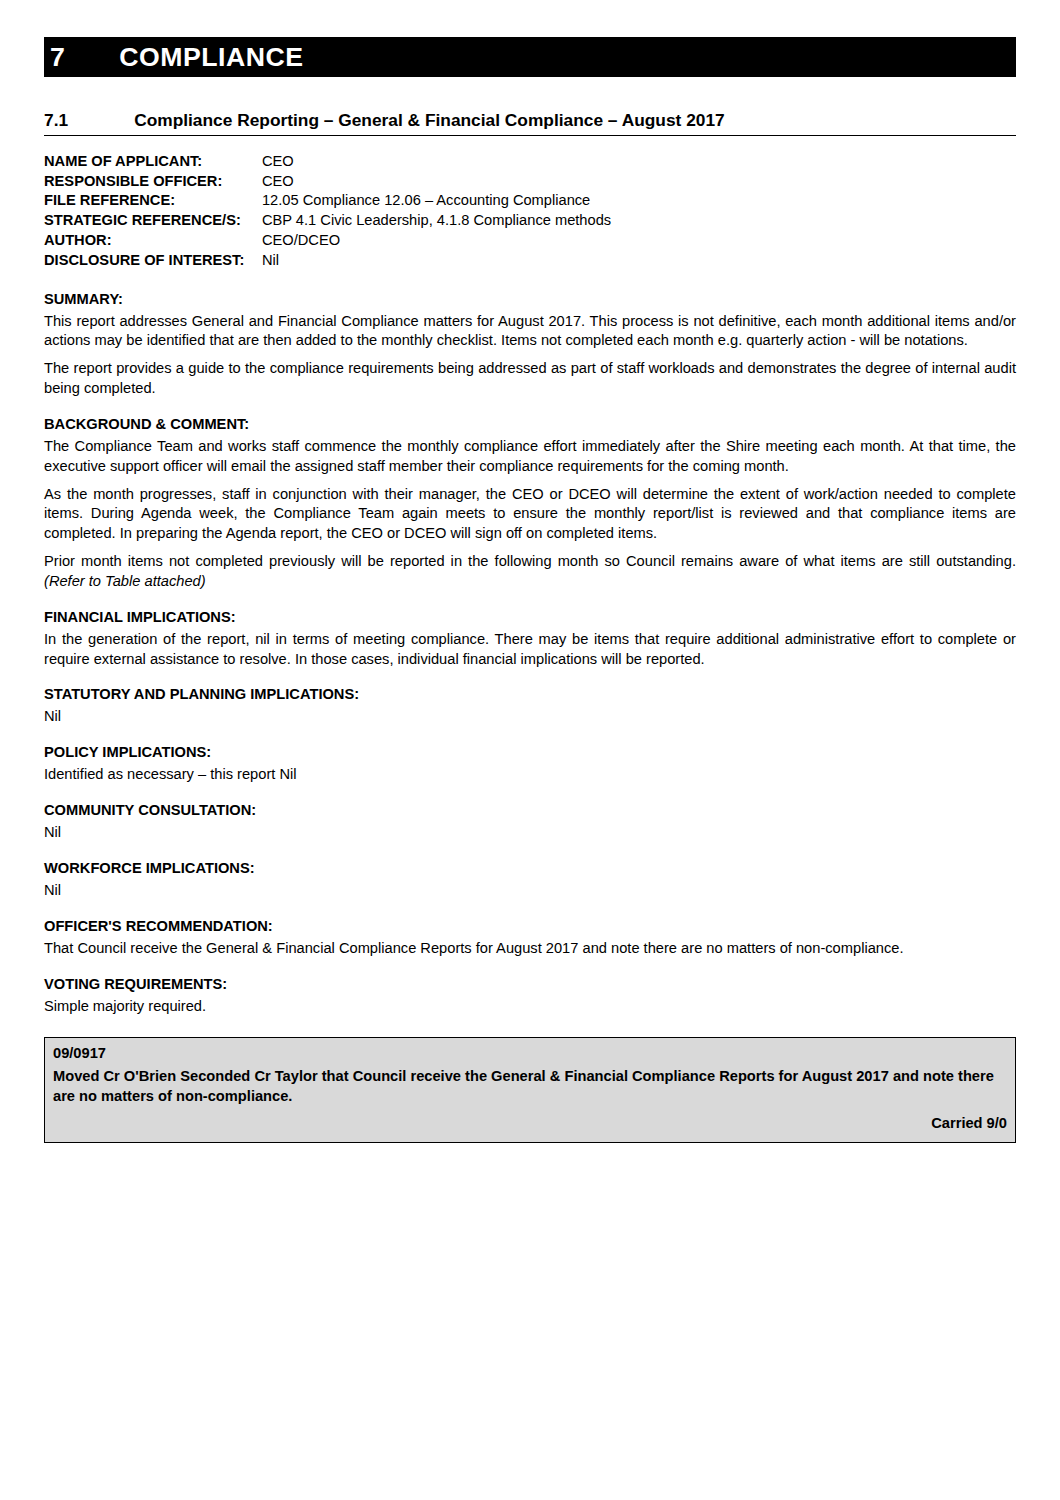7 COMPLIANCE
7.1 Compliance Reporting – General & Financial Compliance – August 2017
| Name of Applicant: | CEO |
| Responsible Officer: | CEO |
| File Reference: | 12.05 Compliance 12.06 – Accounting Compliance |
| Strategic Reference/s: | CBP 4.1 Civic Leadership, 4.1.8 Compliance methods |
| Author: | CEO/DCEO |
| Disclosure of Interest: | Nil |
Summary:
This report addresses General and Financial Compliance matters for August 2017. This process is not definitive, each month additional items and/or actions may be identified that are then added to the monthly checklist. Items not completed each month e.g. quarterly action - will be notations.
The report provides a guide to the compliance requirements being addressed as part of staff workloads and demonstrates the degree of internal audit being completed.
Background & Comment:
The Compliance Team and works staff commence the monthly compliance effort immediately after the Shire meeting each month. At that time, the executive support officer will email the assigned staff member their compliance requirements for the coming month.
As the month progresses, staff in conjunction with their manager, the CEO or DCEO will determine the extent of work/action needed to complete items. During Agenda week, the Compliance Team again meets to ensure the monthly report/list is reviewed and that compliance items are completed. In preparing the Agenda report, the CEO or DCEO will sign off on completed items.
Prior month items not completed previously will be reported in the following month so Council remains aware of what items are still outstanding. (Refer to Table attached)
Financial Implications:
In the generation of the report, nil in terms of meeting compliance. There may be items that require additional administrative effort to complete or require external assistance to resolve. In those cases, individual financial implications will be reported.
Statutory and Planning Implications:
Nil
Policy Implications:
Identified as necessary – this report Nil
Community Consultation:
Nil
Workforce Implications:
Nil
Officer's Recommendation:
That Council receive the General & Financial Compliance Reports for August 2017 and note there are no matters of non-compliance.
Voting Requirements:
Simple majority required.
09/0917
Moved Cr O'Brien Seconded Cr Taylor that Council receive the General & Financial Compliance Reports for August 2017 and note there are no matters of non-compliance.
Carried 9/0